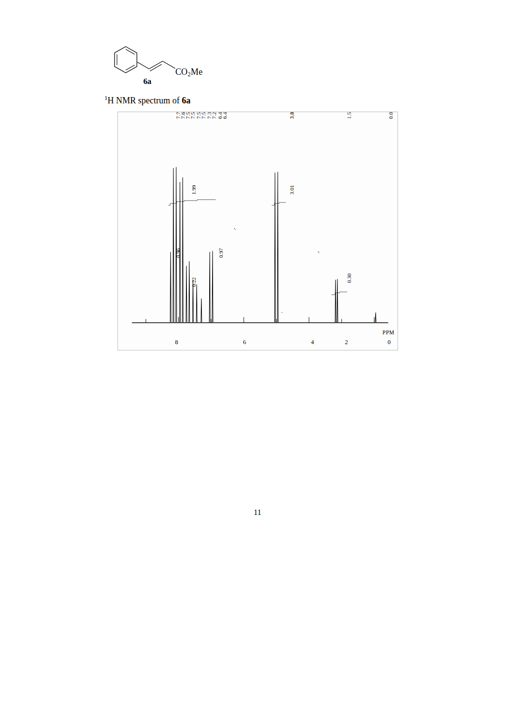CO2Me
6a
1H NMR spectrum of 6a
7.72
7.68
7.54
7.53
7.52
7.59
7.38
7.26
6.46
6.42
3.81
3.80
1.56
0.00
1.99
0.96
0.22
0.97
3.01
0.30
PPM
8
6
4
2
0
11